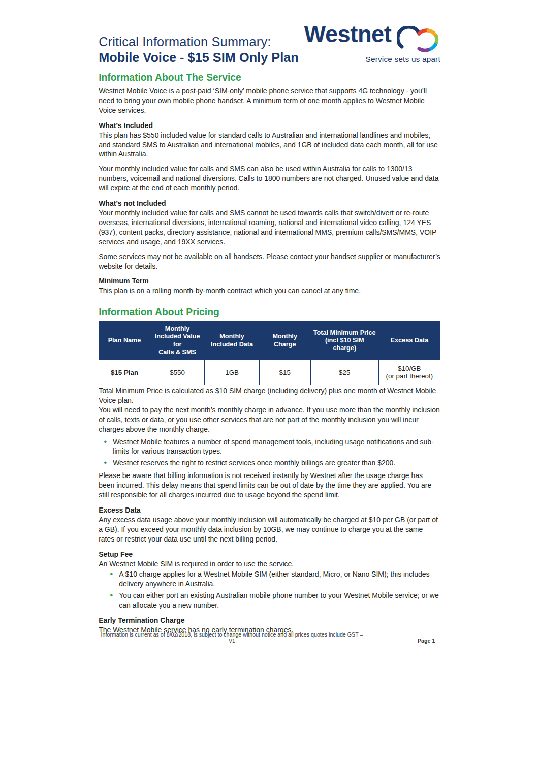Westnet
Service sets us apart
Critical Information Summary:
Mobile Voice - $15 SIM Only Plan
Information About The Service
Westnet Mobile Voice is a post-paid ‘SIM-only’ mobile phone service that supports 4G technology - you’ll need to bring your own mobile phone handset. A minimum term of one month applies to Westnet Mobile Voice services.
What’s Included
This plan has $550 included value for standard calls to Australian and international landlines and mobiles, and standard SMS to Australian and international mobiles, and 1GB of included data each month, all for use within Australia.
Your monthly included value for calls and SMS can also be used within Australia for calls to 1300/13 numbers, voicemail and national diversions. Calls to 1800 numbers are not charged. Unused value and data will expire at the end of each monthly period.
What’s not Included
Your monthly included value for calls and SMS cannot be used towards calls that switch/divert or re-route overseas, international diversions, international roaming, national and international video calling, 124 YES (937), content packs, directory assistance, national and international MMS, premium calls/SMS/MMS, VOIP services and usage, and 19XX services.
Some services may not be available on all handsets. Please contact your handset supplier or manufacturer’s website for details.
Minimum Term
This plan is on a rolling month-by-month contract which you can cancel at any time.
Information About Pricing
| Plan Name | Monthly Included Value for Calls & SMS | Monthly Included Data | Monthly Charge | Total Minimum Price (incl $10 SIM charge) | Excess Data |
| --- | --- | --- | --- | --- | --- |
| $15 Plan | $550 | 1GB | $15 | $25 | $10/GB (or part thereof) |
Total Minimum Price is calculated as $10 SIM charge (including delivery) plus one month of Westnet Mobile Voice plan.
You will need to pay the next month’s monthly charge in advance. If you use more than the monthly inclusion of calls, texts or data, or you use other services that are not part of the monthly inclusion you will incur charges above the monthly charge.
Westnet Mobile features a number of spend management tools, including usage notifications and sub-limits for various transaction types.
Westnet reserves the right to restrict services once monthly billings are greater than $200.
Please be aware that billing information is not received instantly by Westnet after the usage charge has been incurred. This delay means that spend limits can be out of date by the time they are applied. You are still responsible for all charges incurred due to usage beyond the spend limit.
Excess Data
Any excess data usage above your monthly inclusion will automatically be charged at $10 per GB (or part of a GB). If you exceed your monthly data inclusion by 10GB, we may continue to charge you at the same rates or restrict your data use until the next billing period.
Setup Fee
An Westnet Mobile SIM is required in order to use the service.
A $10 charge applies for a Westnet Mobile SIM (either standard, Micro, or Nano SIM); this includes delivery anywhere in Australia.
You can either port an existing Australian mobile phone number to your Westnet Mobile service; or we can allocate you a new number.
Early Termination Charge
The Westnet Mobile service has no early termination charges.
Information is current as of 8/02/2018, is subject to change without notice and all prices quotes include GST – V1 Page 1